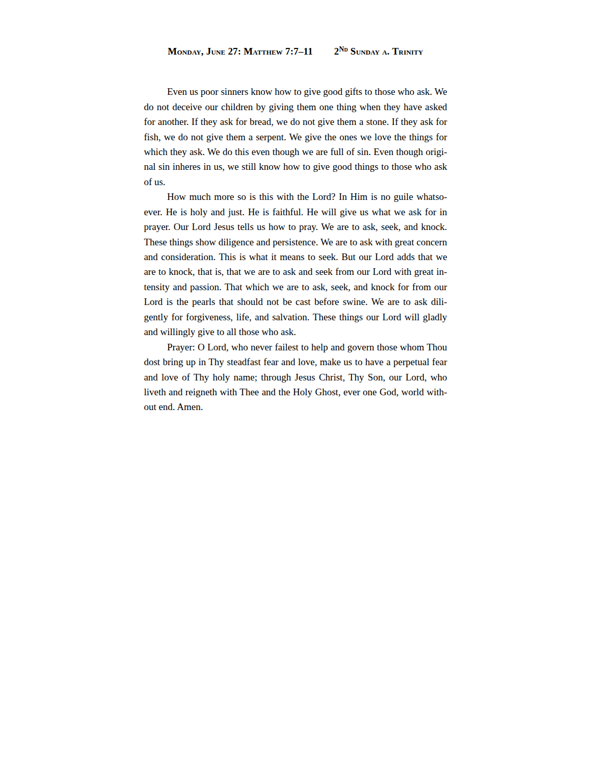Monday, June 27: Matthew 7:7–11 2ND Sunday a. Trinity
Even us poor sinners know how to give good gifts to those who ask. We do not deceive our children by giving them one thing when they have asked for another. If they ask for bread, we do not give them a stone. If they ask for fish, we do not give them a serpent. We give the ones we love the things for which they ask. We do this even though we are full of sin. Even though original sin inheres in us, we still know how to give good things to those who ask of us.
How much more so is this with the Lord? In Him is no guile whatsoever. He is holy and just. He is faithful. He will give us what we ask for in prayer. Our Lord Jesus tells us how to pray. We are to ask, seek, and knock. These things show diligence and persistence. We are to ask with great concern and consideration. This is what it means to seek. But our Lord adds that we are to knock, that is, that we are to ask and seek from our Lord with great intensity and passion. That which we are to ask, seek, and knock for from our Lord is the pearls that should not be cast before swine. We are to ask diligently for forgiveness, life, and salvation. These things our Lord will gladly and willingly give to all those who ask.
Prayer: O Lord, who never failest to help and govern those whom Thou dost bring up in Thy steadfast fear and love, make us to have a perpetual fear and love of Thy holy name; through Jesus Christ, Thy Son, our Lord, who liveth and reigneth with Thee and the Holy Ghost, ever one God, world without end. Amen.